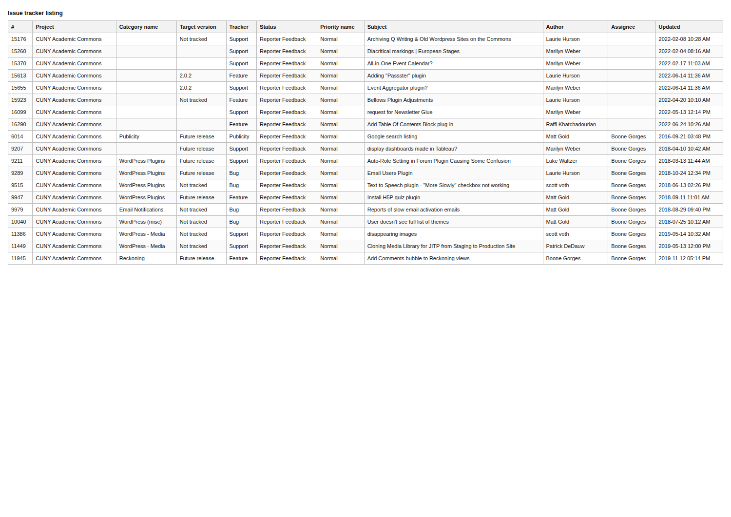Issue tracker listing
| # | Project | Category name | Target version | Tracker | Status | Priority name | Subject | Author | Assignee | Updated |
| --- | --- | --- | --- | --- | --- | --- | --- | --- | --- | --- |
| 15176 | CUNY Academic Commons | | Not tracked | Support | Reporter Feedback | Normal | Archiving Q Writing & Old Wordpress Sites on the Commons | Laurie Hurson | | 2022-02-08 10:28 AM |
| 15260 | CUNY Academic Commons | | | Support | Reporter Feedback | Normal | Diacritical markings / European Stages | Marilyn Weber | | 2022-02-04 08:16 AM |
| 15370 | CUNY Academic Commons | | | Support | Reporter Feedback | Normal | All-in-One Event Calendar? | Marilyn Weber | | 2022-02-17 11:03 AM |
| 15613 | CUNY Academic Commons | | 2.0.2 | Feature | Reporter Feedback | Normal | Adding "Passster" plugin | Laurie Hurson | | 2022-06-14 11:36 AM |
| 15655 | CUNY Academic Commons | | 2.0.2 | Support | Reporter Feedback | Normal | Event Aggregator plugin? | Marilyn Weber | | 2022-06-14 11:36 AM |
| 15923 | CUNY Academic Commons | | Not tracked | Feature | Reporter Feedback | Normal | Bellows Plugin Adjustments | Laurie Hurson | | 2022-04-20 10:10 AM |
| 16099 | CUNY Academic Commons | | | Support | Reporter Feedback | Normal | request for Newsletter Glue | Marilyn Weber | | 2022-05-13 12:14 PM |
| 16290 | CUNY Academic Commons | | | Feature | Reporter Feedback | Normal | Add Table Of Contents Block plug-in | Raffi Khatchadourian | | 2022-06-24 10:26 AM |
| 6014 | CUNY Academic Commons | Publicity | Future release | Publicity | Reporter Feedback | Normal | Google search listing | Matt Gold | Boone Gorges | 2016-09-21 03:48 PM |
| 9207 | CUNY Academic Commons | | Future release | Support | Reporter Feedback | Normal | display dashboards made in Tableau? | Marilyn Weber | Boone Gorges | 2018-04-10 10:42 AM |
| 9211 | CUNY Academic Commons | WordPress Plugins | Future release | Support | Reporter Feedback | Normal | Auto-Role Setting in Forum Plugin Causing Some Confusion | Luke Waltzer | Boone Gorges | 2018-03-13 11:44 AM |
| 9289 | CUNY Academic Commons | WordPress Plugins | Future release | Bug | Reporter Feedback | Normal | Email Users Plugin | Laurie Hurson | Boone Gorges | 2018-10-24 12:34 PM |
| 9515 | CUNY Academic Commons | WordPress Plugins | Not tracked | Bug | Reporter Feedback | Normal | Text to Speech plugin - "More Slowly" checkbox not working | scott voth | Boone Gorges | 2018-06-13 02:26 PM |
| 9947 | CUNY Academic Commons | WordPress Plugins | Future release | Feature | Reporter Feedback | Normal | Install H5P quiz plugin | Matt Gold | Boone Gorges | 2018-09-11 11:01 AM |
| 9979 | CUNY Academic Commons | Email Notifications | Not tracked | Bug | Reporter Feedback | Normal | Reports of slow email activation emails | Matt Gold | Boone Gorges | 2018-08-29 09:40 PM |
| 10040 | CUNY Academic Commons | WordPress (misc) | Not tracked | Bug | Reporter Feedback | Normal | User doesn't see full list of themes | Matt Gold | Boone Gorges | 2018-07-25 10:12 AM |
| 11386 | CUNY Academic Commons | WordPress - Media | Not tracked | Support | Reporter Feedback | Normal | disappearing images | scott voth | Boone Gorges | 2019-05-14 10:32 AM |
| 11449 | CUNY Academic Commons | WordPress - Media | Not tracked | Support | Reporter Feedback | Normal | Cloning Media Library for JITP from Staging to Production Site | Patrick DeDauw | Boone Gorges | 2019-05-13 12:00 PM |
| 11945 | CUNY Academic Commons | Reckoning | Future release | Feature | Reporter Feedback | Normal | Add Comments bubble to Reckoning views | Boone Gorges | Boone Gorges | 2019-11-12 05:14 PM |